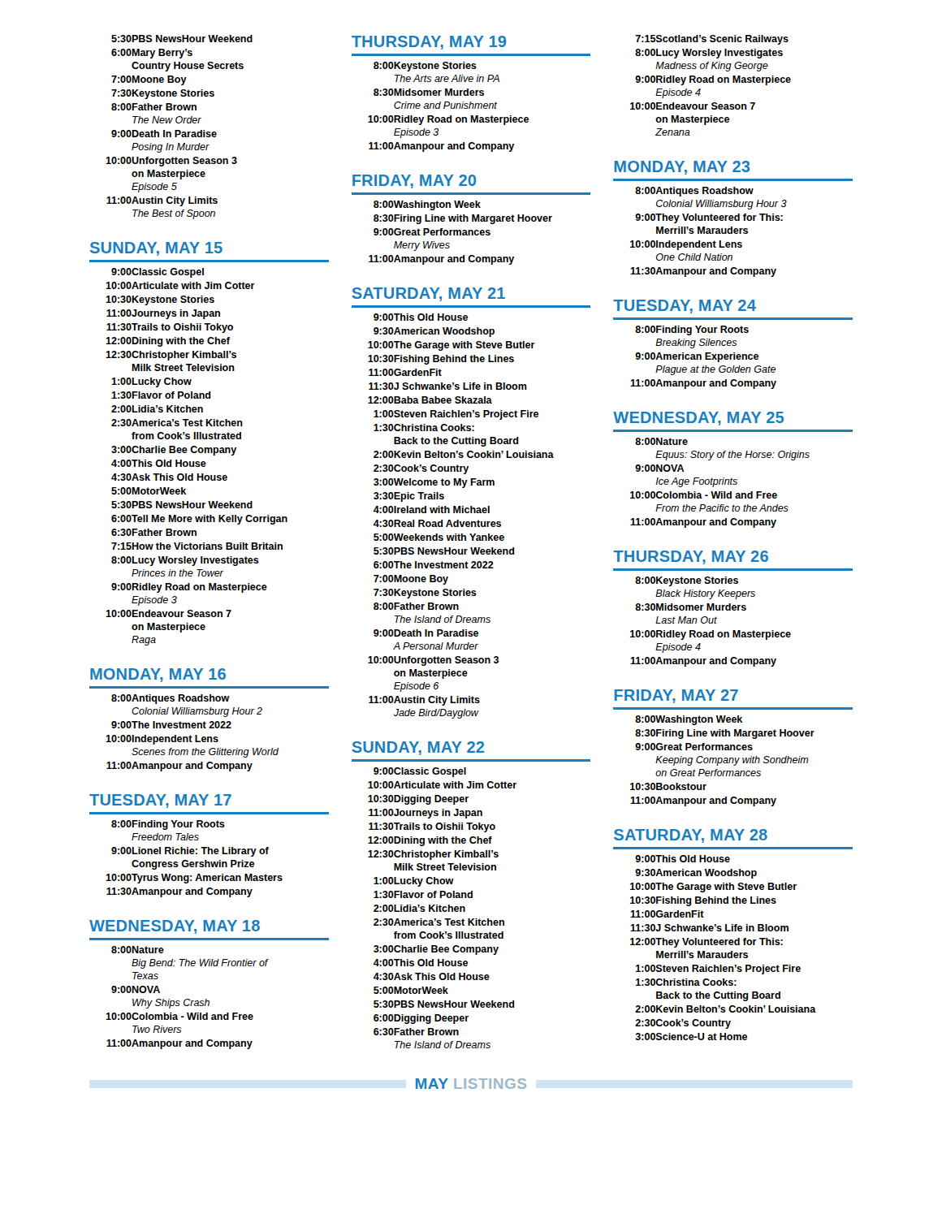| 5:30 | PBS NewsHour Weekend |
| 6:00 | Mary Berry’s Country House Secrets |
| 7:00 | Moone Boy |
| 7:30 | Keystone Stories |
| 8:00 | Father Brown The New Order |
| 9:00 | Death In Paradise Posing In Murder |
| 10:00 | Unforgotten Season 3 on Masterpiece Episode 5 |
| 11:00 | Austin City Limits The Best of Spoon |
SUNDAY, MAY 15
| 9:00 | Classic Gospel |
| 10:00 | Articulate with Jim Cotter |
| 10:30 | Keystone Stories |
| 11:00 | Journeys in Japan |
| 11:30 | Trails to Oishii Tokyo |
| 12:00 | Dining with the Chef |
| 12:30 | Christopher Kimball’s Milk Street Television |
| 1:00 | Lucky Chow |
| 1:30 | Flavor of Poland |
| 2:00 | Lidia’s Kitchen |
| 2:30 | America’s Test Kitchen from Cook’s Illustrated |
| 3:00 | Charlie Bee Company |
| 4:00 | This Old House |
| 4:30 | Ask This Old House |
| 5:00 | MotorWeek |
| 5:30 | PBS NewsHour Weekend |
| 6:00 | Tell Me More with Kelly Corrigan |
| 6:30 | Father Brown |
| 7:15 | How the Victorians Built Britain |
| 8:00 | Lucy Worsley Investigates Princes in the Tower |
| 9:00 | Ridley Road on Masterpiece Episode 3 |
| 10:00 | Endeavour Season 7 on Masterpiece Raga |
MONDAY, MAY 16
| 8:00 | Antiques Roadshow Colonial Williamsburg Hour 2 |
| 9:00 | The Investment 2022 |
| 10:00 | Independent Lens Scenes from the Glittering World |
| 11:00 | Amanpour and Company |
TUESDAY, MAY 17
| 8:00 | Finding Your Roots Freedom Tales |
| 9:00 | Lionel Richie: The Library of Congress Gershwin Prize |
| 10:00 | Tyrus Wong: American Masters |
| 11:30 | Amanpour and Company |
WEDNESDAY, MAY 18
| 8:00 | Nature Big Bend: The Wild Frontier of Texas |
| 9:00 | NOVA Why Ships Crash |
| 10:00 | Colombia - Wild and Free Two Rivers |
| 11:00 | Amanpour and Company |
THURSDAY, MAY 19
| 8:00 | Keystone Stories The Arts are Alive in PA |
| 8:30 | Midsomer Murders Crime and Punishment |
| 10:00 | Ridley Road on Masterpiece Episode 3 |
| 11:00 | Amanpour and Company |
FRIDAY, MAY 20
| 8:00 | Washington Week |
| 8:30 | Firing Line with Margaret Hoover |
| 9:00 | Great Performances Merry Wives |
| 11:00 | Amanpour and Company |
SATURDAY, MAY 21
| 9:00 | This Old House |
| 9:30 | American Woodshop |
| 10:00 | The Garage with Steve Butler |
| 10:30 | Fishing Behind the Lines |
| 11:00 | GardenFit |
| 11:30 | J Schwanke’s Life in Bloom |
| 12:00 | Baba Babee Skazala |
| 1:00 | Steven Raichlen’s Project Fire |
| 1:30 | Christina Cooks: Back to the Cutting Board |
| 2:00 | Kevin Belton’s Cookin’ Louisiana |
| 2:30 | Cook’s Country |
| 3:00 | Welcome to My Farm |
| 3:30 | Epic Trails |
| 4:00 | Ireland with Michael |
| 4:30 | Real Road Adventures |
| 5:00 | Weekends with Yankee |
| 5:30 | PBS NewsHour Weekend |
| 6:00 | The Investment 2022 |
| 7:00 | Moone Boy |
| 7:30 | Keystone Stories |
| 8:00 | Father Brown The Island of Dreams |
| 9:00 | Death In Paradise A Personal Murder |
| 10:00 | Unforgotten Season 3 on Masterpiece Episode 6 |
| 11:00 | Austin City Limits Jade Bird/Dayglow |
SUNDAY, MAY 22
| 9:00 | Classic Gospel |
| 10:00 | Articulate with Jim Cotter |
| 10:30 | Digging Deeper |
| 11:00 | Journeys in Japan |
| 11:30 | Trails to Oishii Tokyo |
| 12:00 | Dining with the Chef |
| 12:30 | Christopher Kimball’s Milk Street Television |
| 1:00 | Lucky Chow |
| 1:30 | Flavor of Poland |
| 2:00 | Lidia’s Kitchen |
| 2:30 | America’s Test Kitchen from Cook’s Illustrated |
| 3:00 | Charlie Bee Company |
| 4:00 | This Old House |
| 4:30 | Ask This Old House |
| 5:00 | MotorWeek |
| 5:30 | PBS NewsHour Weekend |
| 6:00 | Digging Deeper |
| 6:30 | Father Brown The Island of Dreams |
| 7:15 | Scotland’s Scenic Railways |
| 8:00 | Lucy Worsley Investigates Madness of King George |
| 9:00 | Ridley Road on Masterpiece Episode 4 |
| 10:00 | Endeavour Season 7 on Masterpiece Zenana |
MONDAY, MAY 23
| 8:00 | Antiques Roadshow Colonial Williamsburg Hour 3 |
| 9:00 | They Volunteered for This: Merrill’s Marauders |
| 10:00 | Independent Lens One Child Nation |
| 11:30 | Amanpour and Company |
TUESDAY, MAY 24
| 8:00 | Finding Your Roots Breaking Silences |
| 9:00 | American Experience Plague at the Golden Gate |
| 11:00 | Amanpour and Company |
WEDNESDAY, MAY 25
| 8:00 | Nature Equus: Story of the Horse: Origins |
| 9:00 | NOVA Ice Age Footprints |
| 10:00 | Colombia - Wild and Free From the Pacific to the Andes |
| 11:00 | Amanpour and Company |
THURSDAY, MAY 26
| 8:00 | Keystone Stories Black History Keepers |
| 8:30 | Midsomer Murders Last Man Out |
| 10:00 | Ridley Road on Masterpiece Episode 4 |
| 11:00 | Amanpour and Company |
FRIDAY, MAY 27
| 8:00 | Washington Week |
| 8:30 | Firing Line with Margaret Hoover |
| 9:00 | Great Performances Keeping Company with Sondheim on Great Performances |
| 10:30 | Bookstour |
| 11:00 | Amanpour and Company |
SATURDAY, MAY 28
| 9:00 | This Old House |
| 9:30 | American Woodshop |
| 10:00 | The Garage with Steve Butler |
| 10:30 | Fishing Behind the Lines |
| 11:00 | GardenFit |
| 11:30 | J Schwanke’s Life in Bloom |
| 12:00 | They Volunteered for This: Merrill’s Marauders |
| 1:00 | Steven Raichlen’s Project Fire |
| 1:30 | Christina Cooks: Back to the Cutting Board |
| 2:00 | Kevin Belton’s Cookin’ Louisiana |
| 2:30 | Cook’s Country |
| 3:00 | Science-U at Home |
MAY LISTINGS